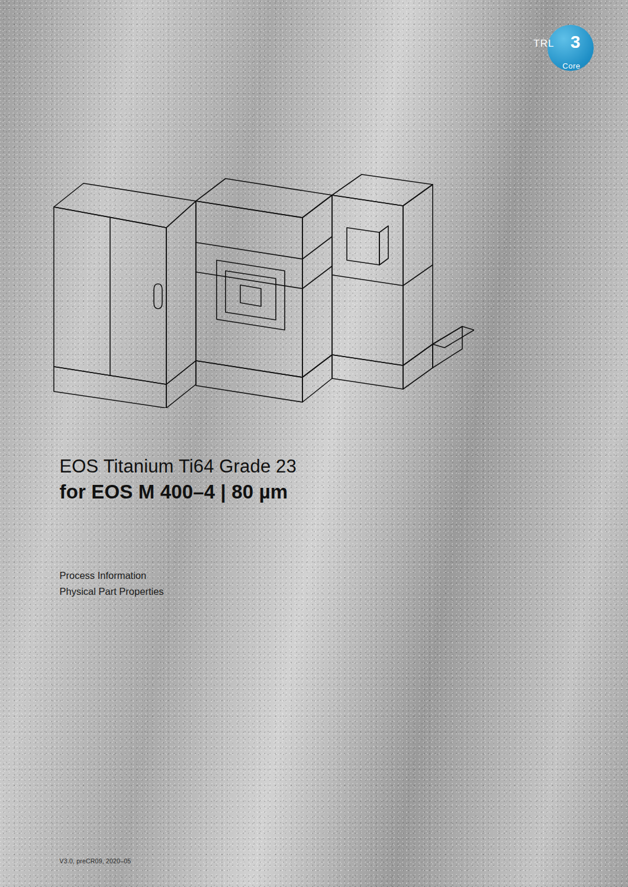TRL
3
Core
EOS Titanium Ti64 Grade 23 for EOS M 400–4 | 80 µm
Process Information
Physical Part Properties
V3.0, preCR09, 2020–05